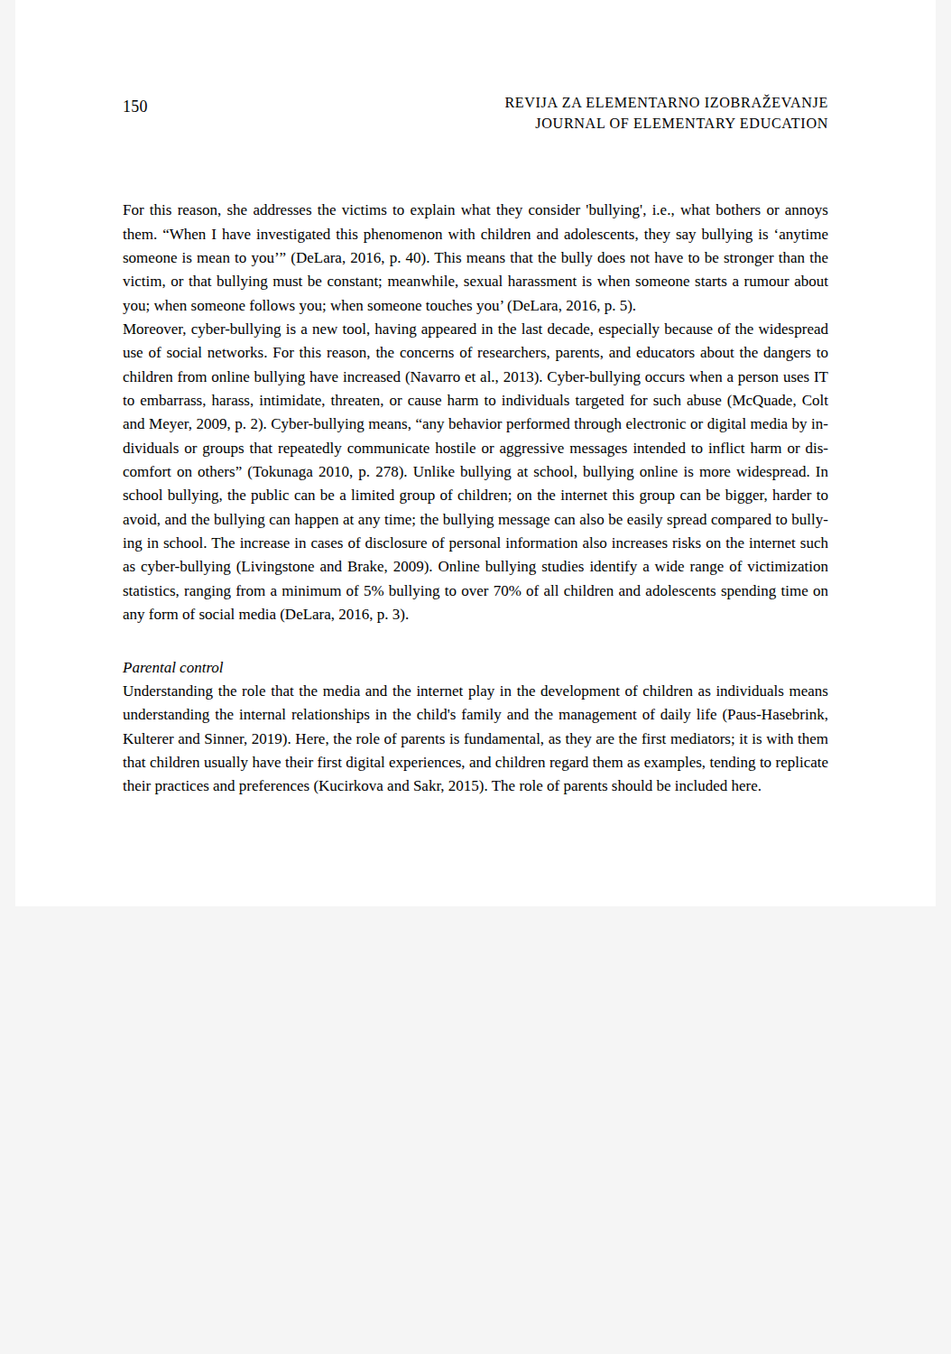150
Revija za elementarno izobraževanje Journal of Elementary Education
For this reason, she addresses the victims to explain what they consider 'bullying', i.e., what bothers or annoys them. “When I have investigated this phenomenon with children and adolescents, they say bullying is ‘anytime someone is mean to you’” (DeLara, 2016, p. 40). This means that the bully does not have to be stronger than the victim, or that bullying must be constant; meanwhile, sexual harassment is when someone starts a rumour about you; when someone follows you; when someone touches you’ (DeLara, 2016, p. 5).
Moreover, cyber-bullying is a new tool, having appeared in the last decade, especially because of the widespread use of social networks. For this reason, the concerns of researchers, parents, and educators about the dangers to children from online bullying have increased (Navarro et al., 2013). Cyber-bullying occurs when a person uses IT to embarrass, harass, intimidate, threaten, or cause harm to individuals targeted for such abuse (McQuade, Colt and Meyer, 2009, p. 2). Cyber-bullying means, “any behavior performed through electronic or digital media by individuals or groups that repeatedly communicate hostile or aggressive messages intended to inflict harm or discomfort on others” (Tokunaga 2010, p. 278). Unlike bullying at school, bullying online is more widespread. In school bullying, the public can be a limited group of children; on the internet this group can be bigger, harder to avoid, and the bullying can happen at any time; the bullying message can also be easily spread compared to bullying in school. The increase in cases of disclosure of personal information also increases risks on the internet such as cyber-bullying (Livingstone and Brake, 2009). Online bullying studies identify a wide range of victimization statistics, ranging from a minimum of 5% bullying to over 70% of all children and adolescents spending time on any form of social media (DeLara, 2016, p. 3).
Parental control
Understanding the role that the media and the internet play in the development of children as individuals means understanding the internal relationships in the child's family and the management of daily life (Paus-Hasebrink, Kulterer and Sinner, 2019). Here, the role of parents is fundamental, as they are the first mediators; it is with them that children usually have their first digital experiences, and children regard them as examples, tending to replicate their practices and preferences (Kucirkova and Sakr, 2015). The role of parents should be included here.